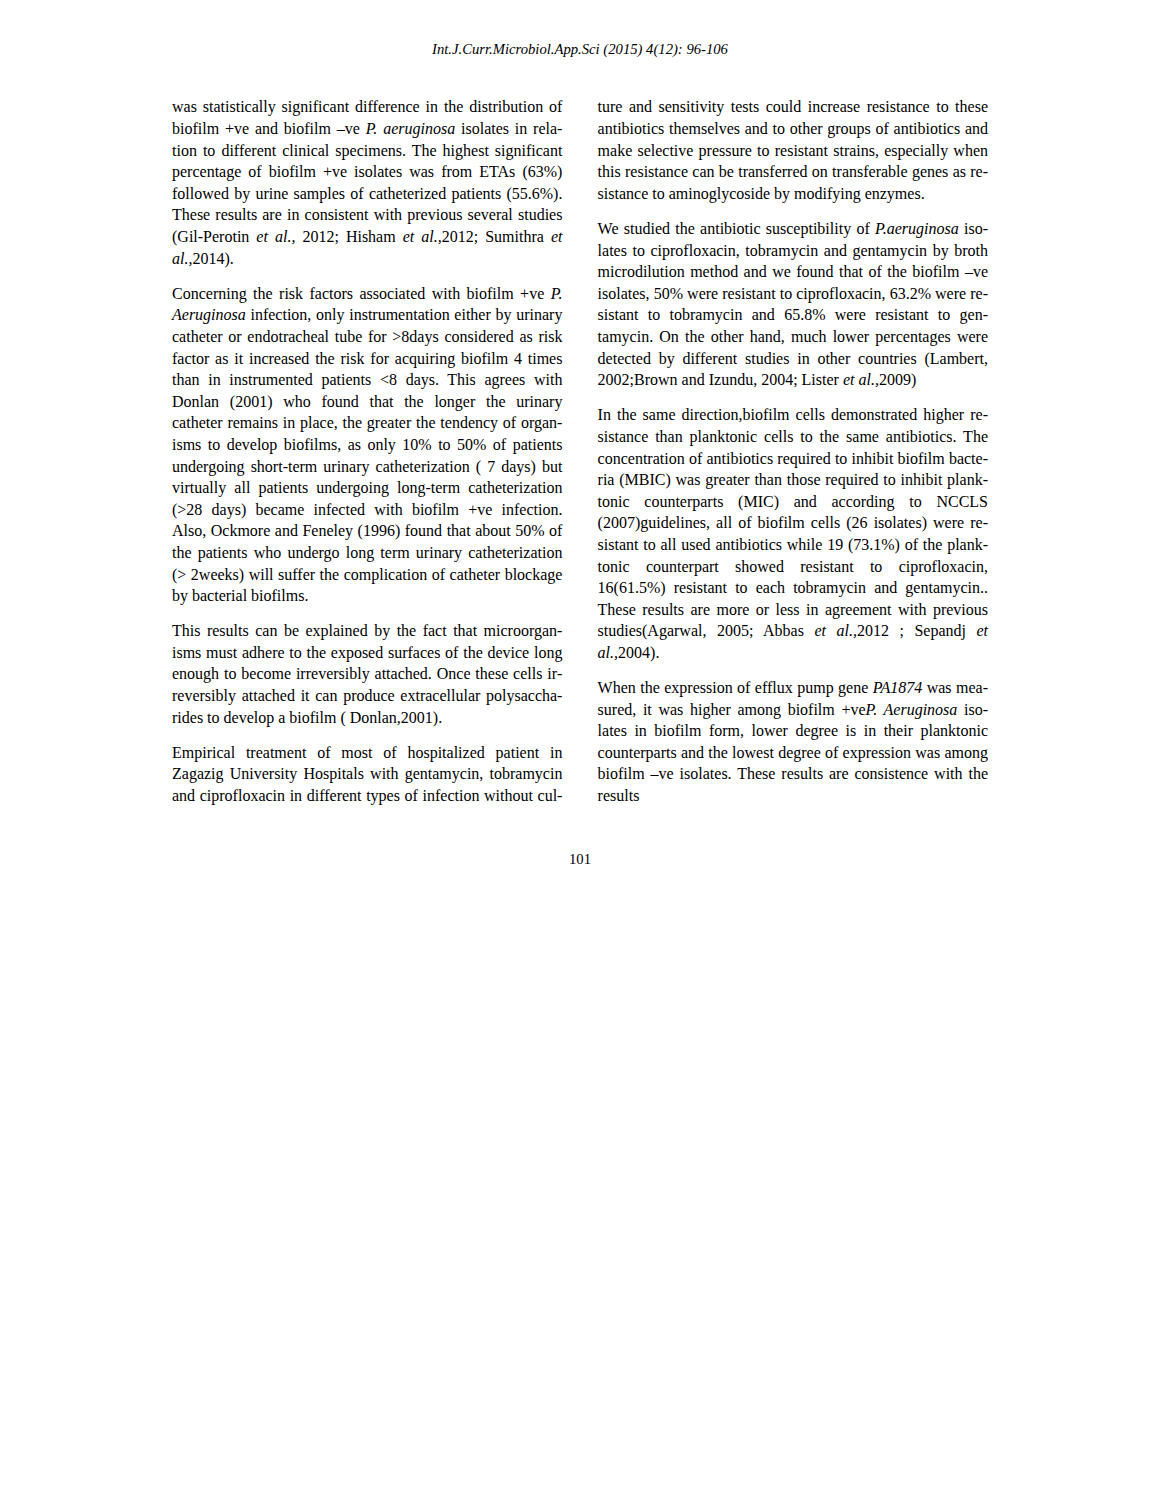Int.J.Curr.Microbiol.App.Sci (2015) 4(12): 96-106
was statistically significant difference in the distribution of biofilm +ve and biofilm –ve P. aeruginosa isolates in relation to different clinical specimens. The highest significant percentage of biofilm +ve isolates was from ETAs (63%) followed by urine samples of catheterized patients (55.6%). These results are in consistent with previous several studies (Gil-Perotin et al., 2012; Hisham et al., 2012; Sumithra et al., 2014).
Concerning the risk factors associated with biofilm +ve P. Aeruginosa infection, only instrumentation either by urinary catheter or endotracheal tube for >8days considered as risk factor as it increased the risk for acquiring biofilm 4 times than in instrumented patients <8 days. This agrees with Donlan (2001) who found that the longer the urinary catheter remains in place, the greater the tendency of organisms to develop biofilms, as only 10% to 50% of patients undergoing short-term urinary catheterization ( 7 days) but virtually all patients undergoing long-term catheterization (>28 days) became infected with biofilm +ve infection. Also, Ockmore and Feneley (1996) found that about 50% of the patients who undergo long term urinary catheterization (> 2weeks) will suffer the complication of catheter blockage by bacterial biofilms.
This results can be explained by the fact that microorganisms must adhere to the exposed surfaces of the device long enough to become irreversibly attached. Once these cells irreversibly attached it can produce extracellular polysaccharides to develop a biofilm ( Donlan,2001).
Empirical treatment of most of hospitalized patient in Zagazig University Hospitals with gentamycin, tobramycin and ciprofloxacin in different types of infection without culture and sensitivity tests could increase resistance to these antibiotics themselves and to other groups of antibiotics and make selective pressure to resistant strains, especially when this resistance can be transferred on transferable genes as resistance to aminoglycoside by modifying enzymes.
We studied the antibiotic susceptibility of P.aeruginosa isolates to ciprofloxacin, tobramycin and gentamycin by broth microdilution method and we found that of the biofilm –ve isolates, 50% were resistant to ciprofloxacin, 63.2% were resistant to tobramycin and 65.8% were resistant to gentamycin. On the other hand, much lower percentages were detected by different studies in other countries (Lambert, 2002;Brown and Izundu, 2004; Lister et al., 2009)
In the same direction,biofilm cells demonstrated higher resistance than planktonic cells to the same antibiotics. The concentration of antibiotics required to inhibit biofilm bacteria (MBIC) was greater than those required to inhibit planktonic counterparts (MIC) and according to NCCLS (2007)guidelines, all of biofilm cells (26 isolates) were resistant to all used antibiotics while 19 (73.1%) of the planktonic counterpart showed resistant to ciprofloxacin, 16(61.5%) resistant to each tobramycin and gentamycin.. These results are more or less in agreement with previous studies(Agarwal, 2005; Abbas et al., 2012 ; Sepandj et al., 2004).
When the expression of efflux pump gene PA1874 was measured, it was higher among biofilm +veP. Aeruginosa isolates in biofilm form, lower degree is in their planktonic counterparts and the lowest degree of expression was among biofilm –ve isolates. These results are consistence with the results
101